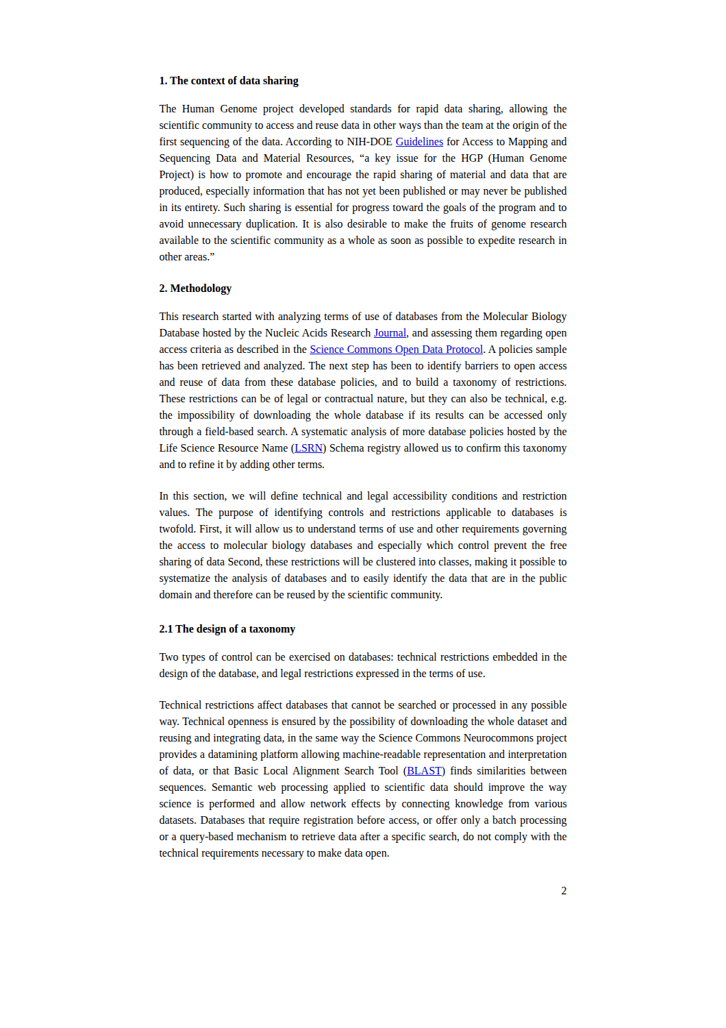1. The context of data sharing
The Human Genome project developed standards for rapid data sharing, allowing the scientific community to access and reuse data in other ways than the team at the origin of the first sequencing of the data. According to NIH-DOE Guidelines for Access to Mapping and Sequencing Data and Material Resources, “a key issue for the HGP (Human Genome Project) is how to promote and encourage the rapid sharing of material and data that are produced, especially information that has not yet been published or may never be published in its entirety. Such sharing is essential for progress toward the goals of the program and to avoid unnecessary duplication. It is also desirable to make the fruits of genome research available to the scientific community as a whole as soon as possible to expedite research in other areas.”
2. Methodology
This research started with analyzing terms of use of databases from the Molecular Biology Database hosted by the Nucleic Acids Research Journal, and assessing them regarding open access criteria as described in the Science Commons Open Data Protocol. A policies sample has been retrieved and analyzed. The next step has been to identify barriers to open access and reuse of data from these database policies, and to build a taxonomy of restrictions. These restrictions can be of legal or contractual nature, but they can also be technical, e.g. the impossibility of downloading the whole database if its results can be accessed only through a field-based search. A systematic analysis of more database policies hosted by the Life Science Resource Name (LSRN) Schema registry allowed us to confirm this taxonomy and to refine it by adding other terms.
In this section, we will define technical and legal accessibility conditions and restriction values. The purpose of identifying controls and restrictions applicable to databases is twofold. First, it will allow us to understand terms of use and other requirements governing the access to molecular biology databases and especially which control prevent the free sharing of data Second, these restrictions will be clustered into classes, making it possible to systematize the analysis of databases and to easily identify the data that are in the public domain and therefore can be reused by the scientific community.
2.1 The design of a taxonomy
Two types of control can be exercised on databases: technical restrictions embedded in the design of the database, and legal restrictions expressed in the terms of use.
Technical restrictions affect databases that cannot be searched or processed in any possible way. Technical openness is ensured by the possibility of downloading the whole dataset and reusing and integrating data, in the same way the Science Commons Neurocommons project provides a datamining platform allowing machine-readable representation and interpretation of data, or that Basic Local Alignment Search Tool (BLAST) finds similarities between sequences. Semantic web processing applied to scientific data should improve the way science is performed and allow network effects by connecting knowledge from various datasets. Databases that require registration before access, or offer only a batch processing or a query-based mechanism to retrieve data after a specific search, do not comply with the technical requirements necessary to make data open.
2